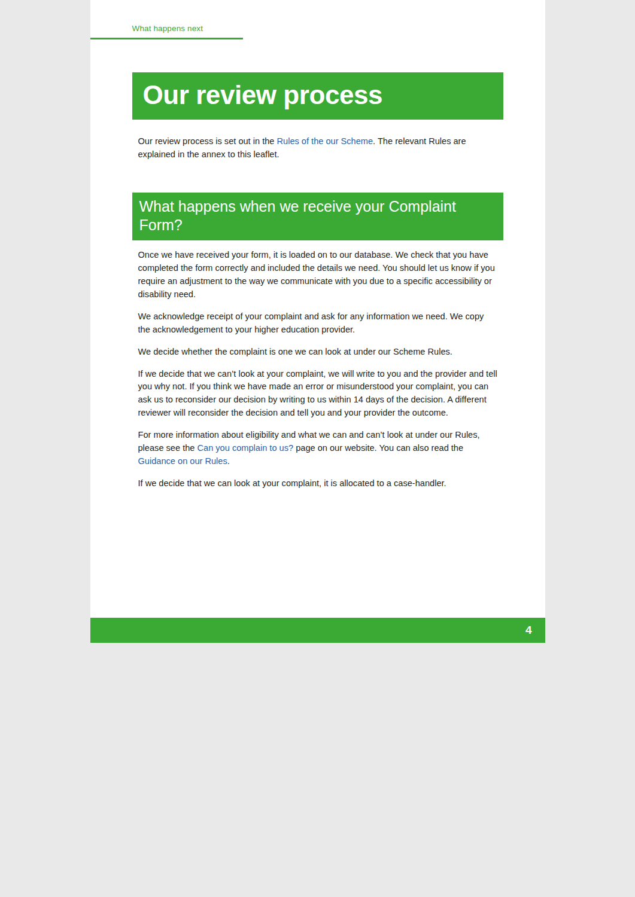What happens next
Our review process
Our review process is set out in the Rules of the our Scheme. The relevant Rules are explained in the annex to this leaflet.
What happens when we receive your Complaint Form?
Once we have received your form, it is loaded on to our database. We check that you have completed the form correctly and included the details we need. You should let us know if you require an adjustment to the way we communicate with you due to a specific accessibility or disability need.
We acknowledge receipt of your complaint and ask for any information we need. We copy the acknowledgement to your higher education provider.
We decide whether the complaint is one we can look at under our Scheme Rules.
If we decide that we can’t look at your complaint, we will write to you and the provider and tell you why not. If you think we have made an error or misunderstood your complaint, you can ask us to reconsider our decision by writing to us within 14 days of the decision. A different reviewer will reconsider the decision and tell you and your provider the outcome.
For more information about eligibility and what we can and can’t look at under our Rules, please see the Can you complain to us? page on our website. You can also read the Guidance on our Rules.
If we decide that we can look at your complaint, it is allocated to a case-handler.
4